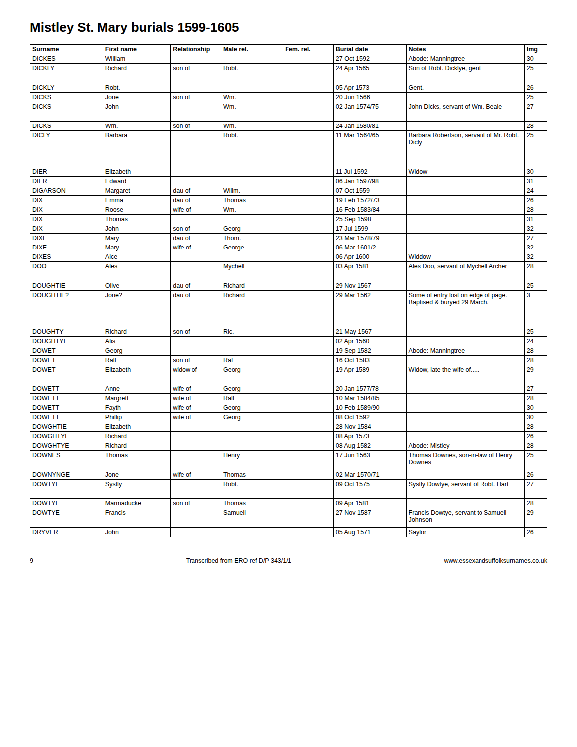Mistley St. Mary burials 1599-1605
| Surname | First name | Relationship | Male rel. | Fem. rel. | Burial date | Notes | Img |
| --- | --- | --- | --- | --- | --- | --- | --- |
| DICKES | William | | | | 27 Oct 1592 | Abode: Manningtree | 30 |
| DICKLY | Richard | son of | Robt. | | 24 Apr 1565 | Son of Robt. Dicklye, gent | 25 |
| DICKLY | Robt. | | | | 05 Apr 1573 | Gent. | 26 |
| DICKS | Jone | son of | Wm. | | 20 Jun 1566 | | 25 |
| DICKS | John | | Wm. | | 02 Jan 1574/75 | John Dicks, servant of Wm. Beale | 27 |
| DICKS | Wm. | son of | Wm. | | 24 Jan 1580/81 | | 28 |
| DICLY | Barbara | | Robt. | | 11 Mar 1564/65 | Barbara Robertson, servant of Mr. Robt. Dicly | 25 |
| DIER | Elizabeth | | | | 11 Jul 1592 | Widow | 30 |
| DIER | Edward | | | | 06 Jan 1597/98 | | 31 |
| DIGARSON | Margaret | dau of | Willm. | | 07 Oct 1559 | | 24 |
| DIX | Emma | dau of | Thomas | | 19 Feb 1572/73 | | 26 |
| DIX | Roose | wife of | Wm. | | 16 Feb 1583/84 | | 28 |
| DIX | Thomas | | | | 25 Sep 1598 | | 31 |
| DIX | John | son of | Georg | | 17 Jul 1599 | | 32 |
| DIXE | Mary | dau of | Thom. | | 23 Mar 1578/79 | | 27 |
| DIXE | Mary | wife of | George | | 06 Mar 1601/2 | | 32 |
| DIXES | Alce | | | | 06 Apr 1600 | Widdow | 32 |
| DOO | Ales | | Mychell | | 03 Apr 1581 | Ales Doo, servant of Mychell Archer | 28 |
| DOUGHTIE | Olive | dau of | Richard | | 29 Nov 1567 | | 25 |
| DOUGHTIE? | Jone? | dau of | Richard | | 29 Mar 1562 | Some of entry lost on edge of page. Baptised & buryed 29 March. | 3 |
| DOUGHTY | Richard | son of | Ric. | | 21 May 1567 | | 25 |
| DOUGHTYE | Alis | | | | 02 Apr 1560 | | 24 |
| DOWET | Georg | | | | 19 Sep 1582 | Abode: Manningtree | 28 |
| DOWET | Ralf | son of | Raf | | 16 Oct 1583 | | 28 |
| DOWET | Elizabeth | widow of | Georg | | 19 Apr 1589 | Widow, late the wife of..... | 29 |
| DOWETT | Anne | wife of | Georg | | 20 Jan 1577/78 | | 27 |
| DOWETT | Margrett | wife of | Ralf | | 10 Mar 1584/85 | | 28 |
| DOWETT | Fayth | wife of | Georg | | 10 Feb 1589/90 | | 30 |
| DOWETT | Phillip | wife of | Georg | | 08 Oct 1592 | | 30 |
| DOWGHTIE | Elizabeth | | | | 28 Nov 1584 | | 28 |
| DOWGHTYE | Richard | | | | 08 Apr 1573 | | 26 |
| DOWGHTYE | Richard | | | | 08 Aug 1582 | Abode: Mistley | 28 |
| DOWNES | Thomas | | Henry | | 17 Jun 1563 | Thomas Downes, son-in-law of Henry Downes | 25 |
| DOWNYNGE | Jone | wife of | Thomas | | 02 Mar 1570/71 | | 26 |
| DOWTYE | Systly | | Robt. | | 09 Oct 1575 | Systly Dowtye, servant of Robt. Hart | 27 |
| DOWTYE | Marmaducke | son of | Thomas | | 09 Apr 1581 | | 28 |
| DOWTYE | Francis | | Samuell | | 27 Nov 1587 | Francis Dowtye, servant to Samuell Johnson | 29 |
| DRYVER | John | | | | 05 Aug 1571 | Saylor | 26 |
9
Transcribed from ERO ref D/P 343/1/1
www.essexandsuffolksurnames.co.uk